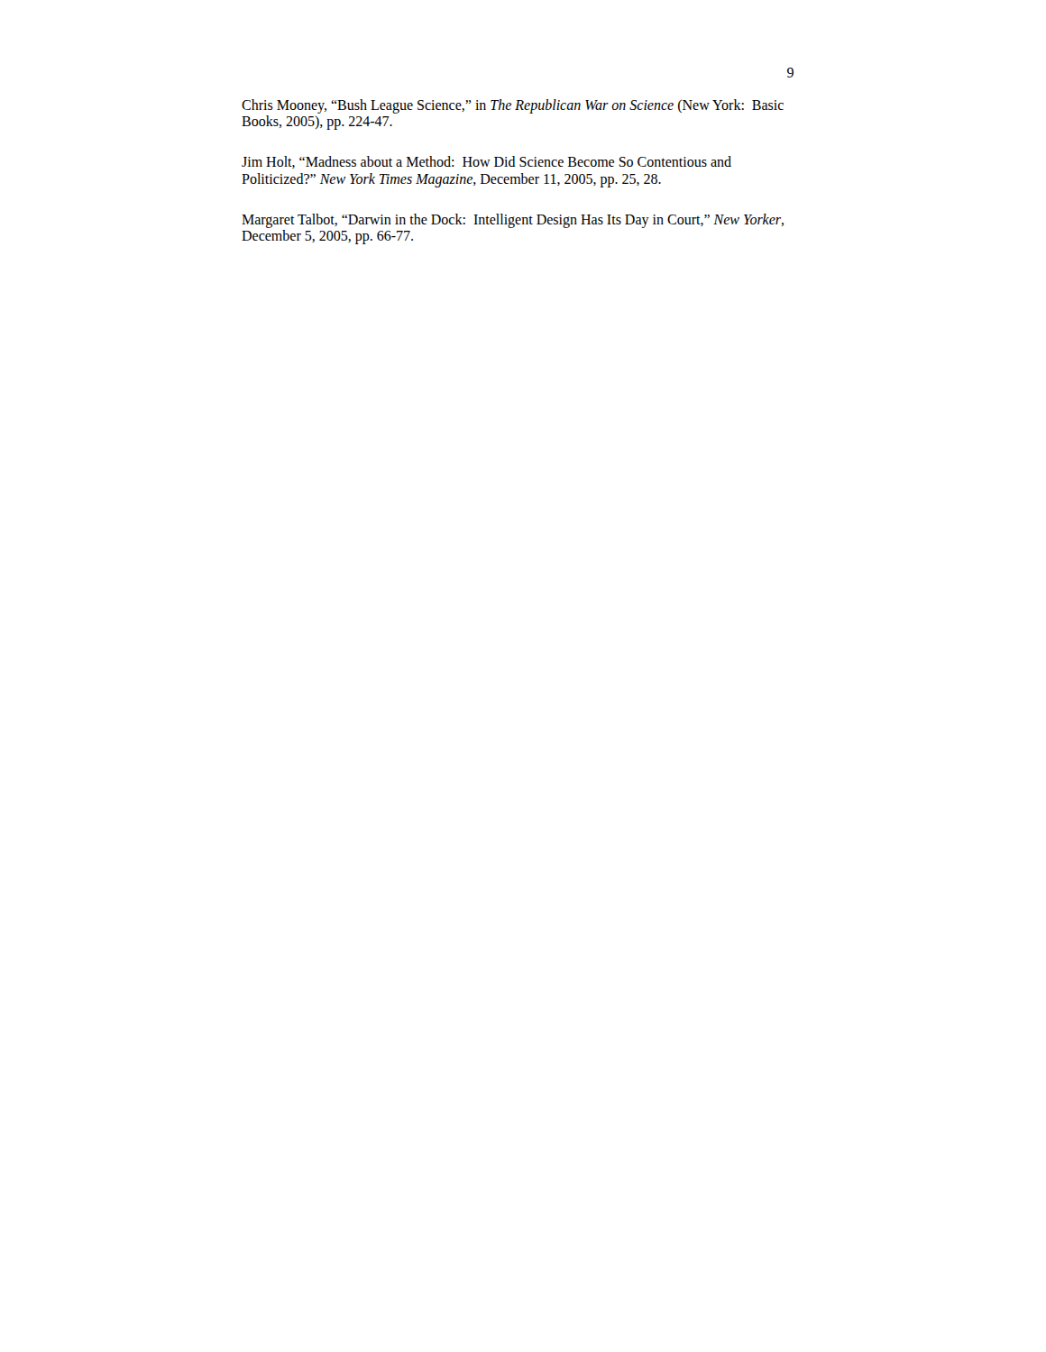9
Chris Mooney, “Bush League Science,” in The Republican War on Science (New York: Basic Books, 2005), pp. 224-47.
Jim Holt, “Madness about a Method: How Did Science Become So Contentious and Politicized?” New York Times Magazine, December 11, 2005, pp. 25, 28.
Margaret Talbot, “Darwin in the Dock: Intelligent Design Has Its Day in Court,” New Yorker, December 5, 2005, pp. 66-77.